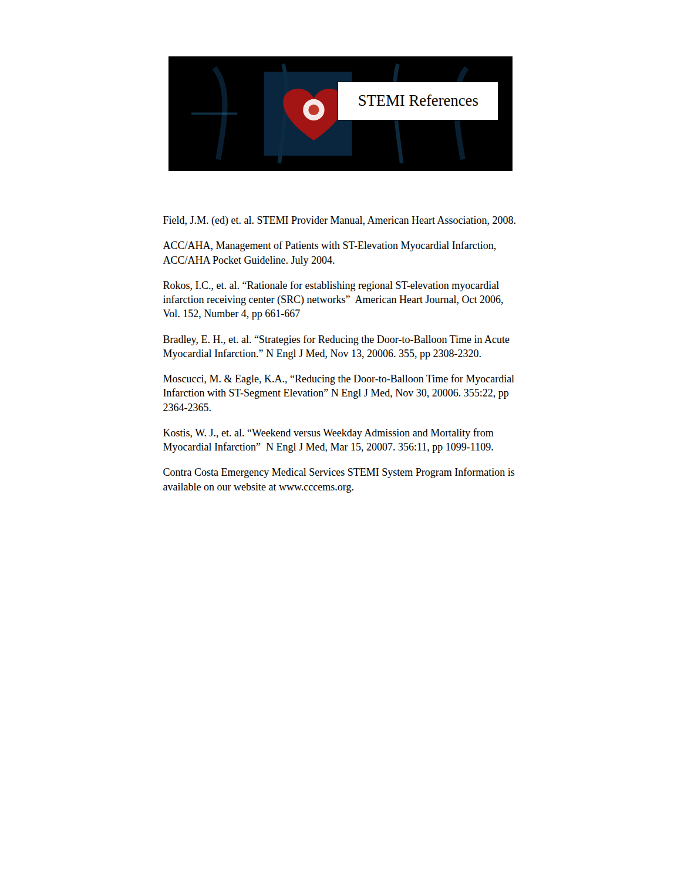STEMI References
Field, J.M. (ed) et. al. STEMI Provider Manual, American Heart Association, 2008.
ACC/AHA, Management of Patients with ST-Elevation Myocardial Infarction, ACC/AHA Pocket Guideline. July 2004.
Rokos, I.C., et. al. “Rationale for establishing regional ST-elevation myocardial infarction receiving center (SRC) networks” American Heart Journal, Oct 2006, Vol. 152, Number 4, pp 661-667
Bradley, E. H., et. al. “Strategies for Reducing the Door-to-Balloon Time in Acute Myocardial Infarction.” N Engl J Med, Nov 13, 20006. 355, pp 2308-2320.
Moscucci, M. & Eagle, K.A., “Reducing the Door-to-Balloon Time for Myocardial Infarction with ST-Segment Elevation” N Engl J Med, Nov 30, 20006. 355:22, pp 2364-2365.
Kostis, W. J., et. al. “Weekend versus Weekday Admission and Mortality from Myocardial Infarction” N Engl J Med, Mar 15, 20007. 356:11, pp 1099-1109.
Contra Costa Emergency Medical Services STEMI System Program Information is available on our website at www.cccems.org.